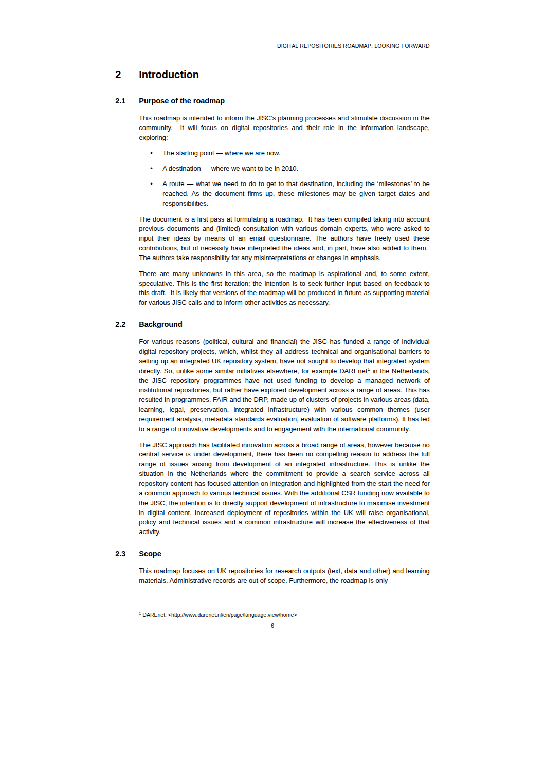DIGITAL REPOSITORIES ROADMAP: LOOKING FORWARD
2 Introduction
2.1 Purpose of the roadmap
This roadmap is intended to inform the JISC’s planning processes and stimulate discussion in the community. It will focus on digital repositories and their role in the information landscape, exploring:
The starting point — where we are now.
A destination — where we want to be in 2010.
A route — what we need to do to get to that destination, including the ‘milestones’ to be reached. As the document firms up, these milestones may be given target dates and responsibilities.
The document is a first pass at formulating a roadmap. It has been compiled taking into account previous documents and (limited) consultation with various domain experts, who were asked to input their ideas by means of an email questionnaire. The authors have freely used these contributions, but of necessity have interpreted the ideas and, in part, have also added to them. The authors take responsibility for any misinterpretations or changes in emphasis.
There are many unknowns in this area, so the roadmap is aspirational and, to some extent, speculative. This is the first iteration; the intention is to seek further input based on feedback to this draft. It is likely that versions of the roadmap will be produced in future as supporting material for various JISC calls and to inform other activities as necessary.
2.2 Background
For various reasons (political, cultural and financial) the JISC has funded a range of individual digital repository projects, which, whilst they all address technical and organisational barriers to setting up an integrated UK repository system, have not sought to develop that integrated system directly. So, unlike some similar initiatives elsewhere, for example DAREnet1 in the Netherlands, the JISC repository programmes have not used funding to develop a managed network of institutional repositories, but rather have explored development across a range of areas. This has resulted in programmes, FAIR and the DRP, made up of clusters of projects in various areas (data, learning, legal, preservation, integrated infrastructure) with various common themes (user requirement analysis, metadata standards evaluation, evaluation of software platforms). It has led to a range of innovative developments and to engagement with the international community.
The JISC approach has facilitated innovation across a broad range of areas, however because no central service is under development, there has been no compelling reason to address the full range of issues arising from development of an integrated infrastructure. This is unlike the situation in the Netherlands where the commitment to provide a search service across all repository content has focused attention on integration and highlighted from the start the need for a common approach to various technical issues. With the additional CSR funding now available to the JISC, the intention is to directly support development of infrastructure to maximise investment in digital content. Increased deployment of repositories within the UK will raise organisational, policy and technical issues and a common infrastructure will increase the effectiveness of that activity.
2.3 Scope
This roadmap focuses on UK repositories for research outputs (text, data and other) and learning materials. Administrative records are out of scope. Furthermore, the roadmap is only
1 DAREnet. <http://www.darenet.nl/en/page/language.view/home>
6